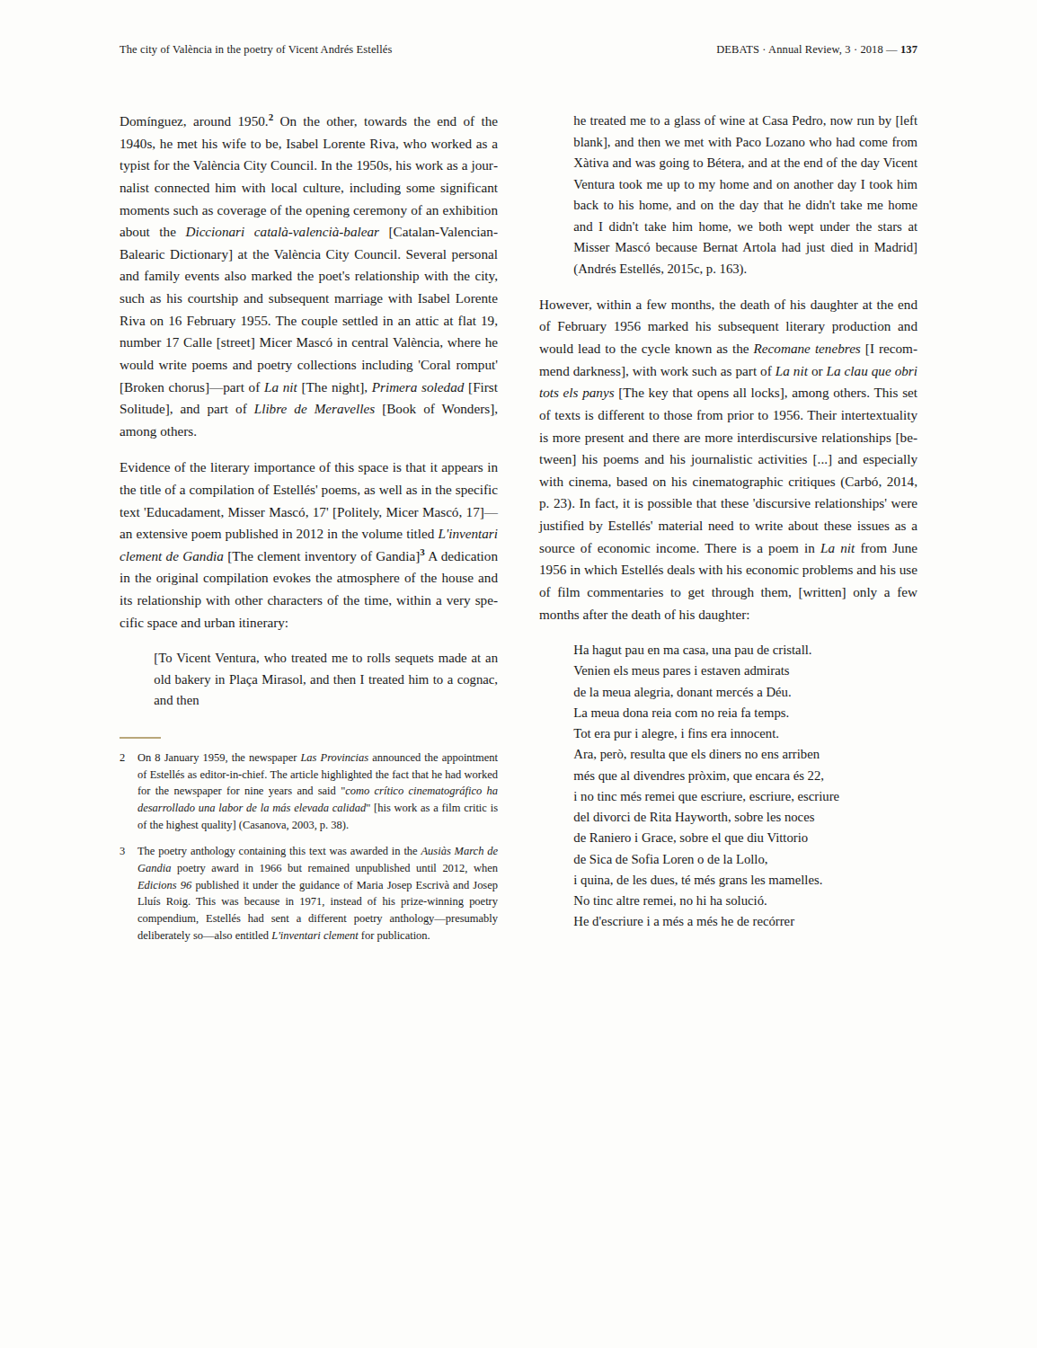The city of València in the poetry of Vicent Andrés Estellés
DEBATS · Annual Review, 3 · 2018 — 137
Domínguez, around 1950.2 On the other, towards the end of the 1940s, he met his wife to be, Isabel Lorente Riva, who worked as a typist for the València City Council. In the 1950s, his work as a journalist connected him with local culture, including some significant moments such as coverage of the opening ceremony of an exhibition about the Diccionari català-valencià-balear [Catalan-Valencian-Balearic Dictionary] at the València City Council. Several personal and family events also marked the poet's relationship with the city, such as his courtship and subsequent marriage with Isabel Lorente Riva on 16 February 1955. The couple settled in an attic at flat 19, number 17 Calle [street] Micer Mascó in central València, where he would write poems and poetry collections including 'Coral romput' [Broken chorus]—part of La nit [The night], Primera soledad [First Solitude], and part of Llibre de Meravelles [Book of Wonders], among others.
Evidence of the literary importance of this space is that it appears in the title of a compilation of Estellés' poems, as well as in the specific text 'Educadament, Misser Mascó, 17' [Politely, Micer Mascó, 17]—an extensive poem published in 2012 in the volume titled L'inventari clement de Gandia [The clement inventory of Gandia]3 A dedication in the original compilation evokes the atmosphere of the house and its relationship with other characters of the time, within a very specific space and urban itinerary:
[To Vicent Ventura, who treated me to rolls sequets made at an old bakery in Plaça Mirasol, and then I treated him to a cognac, and then
2
On 8 January 1959, the newspaper Las Provincias announced the appointment of Estellés as editor-in-chief. The article highlighted the fact that he had worked for the newspaper for nine years and said "como crítico cinematográfico ha desarrollado una labor de la más elevada calidad" [his work as a film critic is of the highest quality] (Casanova, 2003, p. 38).
3
The poetry anthology containing this text was awarded in the Ausiàs March de Gandia poetry award in 1966 but remained unpublished until 2012, when Edicions 96 published it under the guidance of Maria Josep Escrivà and Josep Lluís Roig. This was because in 1971, instead of his prize-winning poetry compendium, Estellés had sent a different poetry anthology—presumably deliberately so—also entitled L'inventari clement for publication.
he treated me to a glass of wine at Casa Pedro, now run by [left blank], and then we met with Paco Lozano who had come from Xàtiva and was going to Bétera, and at the end of the day Vicent Ventura took me up to my home and on another day I took him back to his home, and on the day that he didn't take me home and I didn't take him home, we both wept under the stars at Misser Mascó because Bernat Artola had just died in Madrid] (Andrés Estellés, 2015c, p. 163).
However, within a few months, the death of his daughter at the end of February 1956 marked his subsequent literary production and would lead to the cycle known as the Recomane tenebres [I recommend darkness], with work such as part of La nit or La clau que obri tots els panys [The key that opens all locks], among others. This set of texts is different to those from prior to 1956. Their intertextuality is more present and there are more interdiscursive relationships [between] his poems and his journalistic activities [...] and especially with cinema, based on his cinematographic critiques (Carbó, 2014, p. 23). In fact, it is possible that these 'discursive relationships' were justified by Estellés' material need to write about these issues as a source of economic income. There is a poem in La nit from June 1956 in which Estellés deals with his economic problems and his use of film commentaries to get through them, [written] only a few months after the death of his daughter:
Ha hagut pau en ma casa, una pau de cristall. Venien els meus pares i estaven admirats de la meua alegria, donant mercés a Déu. La meua dona reia com no reia fa temps. Tot era pur i alegre, i fins era innocent. Ara, però, resulta que els diners no ens arriben més que al divendres pròxim, que encara és 22, i no tinc més remei que escriure, escriure, escriure del divorci de Rita Hayworth, sobre les noces de Raniero i Grace, sobre el que diu Vittorio de Sica de Sofia Loren o de la Lollo, i quina, de les dues, té més grans les mamelles. No tinc altre remei, no hi ha solució. He d'escriure i a més a més he de recórrer